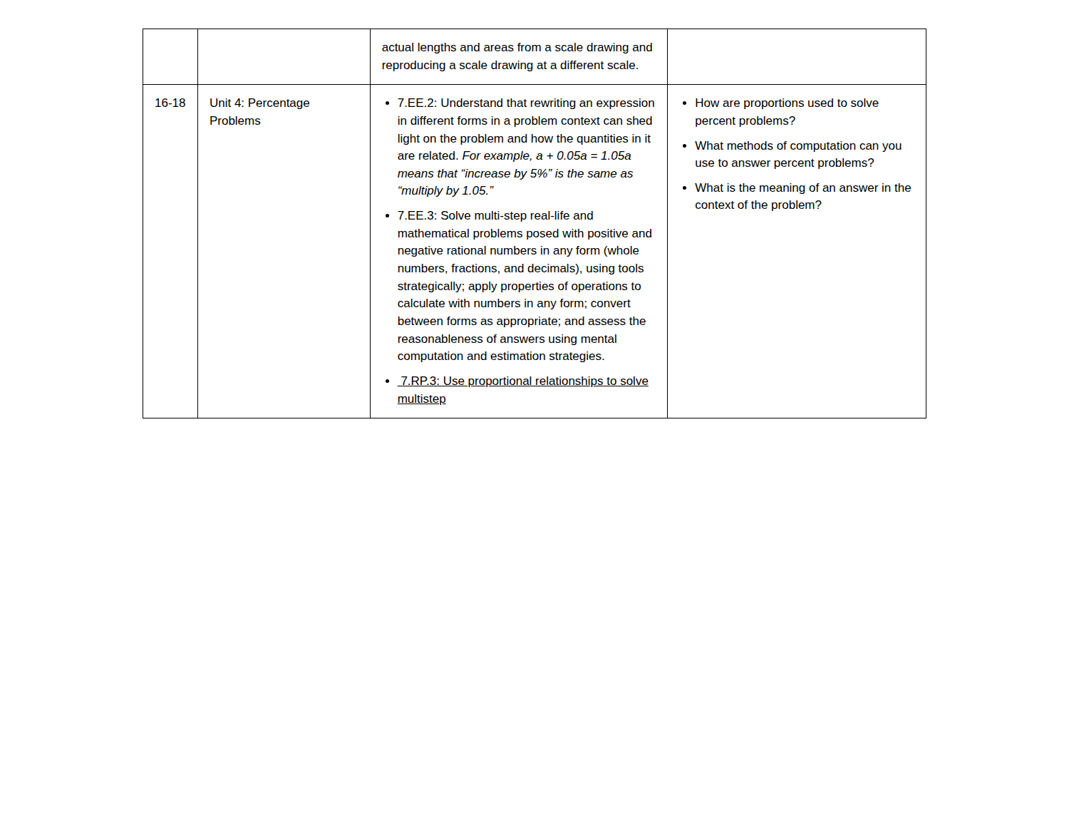| | | actual lengths and areas from a scale drawing and reproducing a scale drawing at a different scale. | |
| 16-18 | Unit 4: Percentage Problems | 7.EE.2: Understand that rewriting an expression in different forms in a problem context can shed light on the problem and how the quantities in it are related. For example, a + 0.05a = 1.05a means that “increase by 5%” is the same as “multiply by 1.05.” 7.EE.3: Solve multi-step real-life and mathematical problems posed with positive and negative rational numbers in any form (whole numbers, fractions, and decimals), using tools strategically; apply properties of operations to calculate with numbers in any form; convert between forms as appropriate; and assess the reasonableness of answers using mental computation and estimation strategies. 7.RP.3: Use proportional relationships to solve multistep | How are proportions used to solve percent problems? What methods of computation can you use to answer percent problems? What is the meaning of an answer in the context of the problem? |